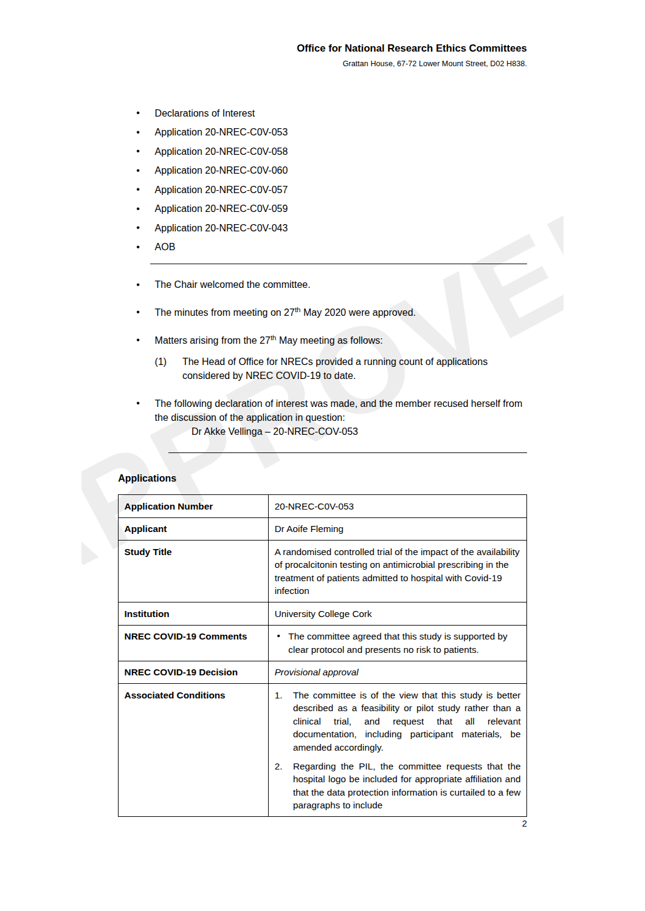APPROVED
Office for National Research Ethics Committees
Grattan House, 67-72 Lower Mount Street, D02 H838.
Declarations of Interest
Application 20-NREC-C0V-053
Application 20-NREC-C0V-058
Application 20-NREC-C0V-060
Application 20-NREC-C0V-057
Application 20-NREC-C0V-059
Application 20-NREC-C0V-043
AOB
The Chair welcomed the committee.
The minutes from meeting on 27th May 2020 were approved.
Matters arising from the 27th May meeting as follows:
The Head of Office for NRECs provided a running count of applications considered by NREC COVID-19 to date.
The following declaration of interest was made, and the member recused herself from the discussion of the application in question:
Dr Akke Vellinga – 20-NREC-COV-053
Applications
| Application Number | 20-NREC-C0V-053 |
| Applicant | Dr Aoife Fleming |
| Study Title | A randomised controlled trial of the impact of the availability of procalcitonin testing on antimicrobial prescribing in the treatment of patients admitted to hospital with Covid-19 infection |
| Institution | University College Cork |
| NREC COVID-19 Comments | The committee agreed that this study is supported by clear protocol and presents no risk to patients. |
| NREC COVID-19 Decision | Provisional approval |
| Associated Conditions | The committee is of the view that this study is better described as a feasibility or pilot study rather than a clinical trial, and request that all relevant documentation, including participant materials, be amended accordingly. Regarding the PIL, the committee requests that the hospital logo be included for appropriate affiliation and that the data protection information is curtailed to a few paragraphs to include |
2